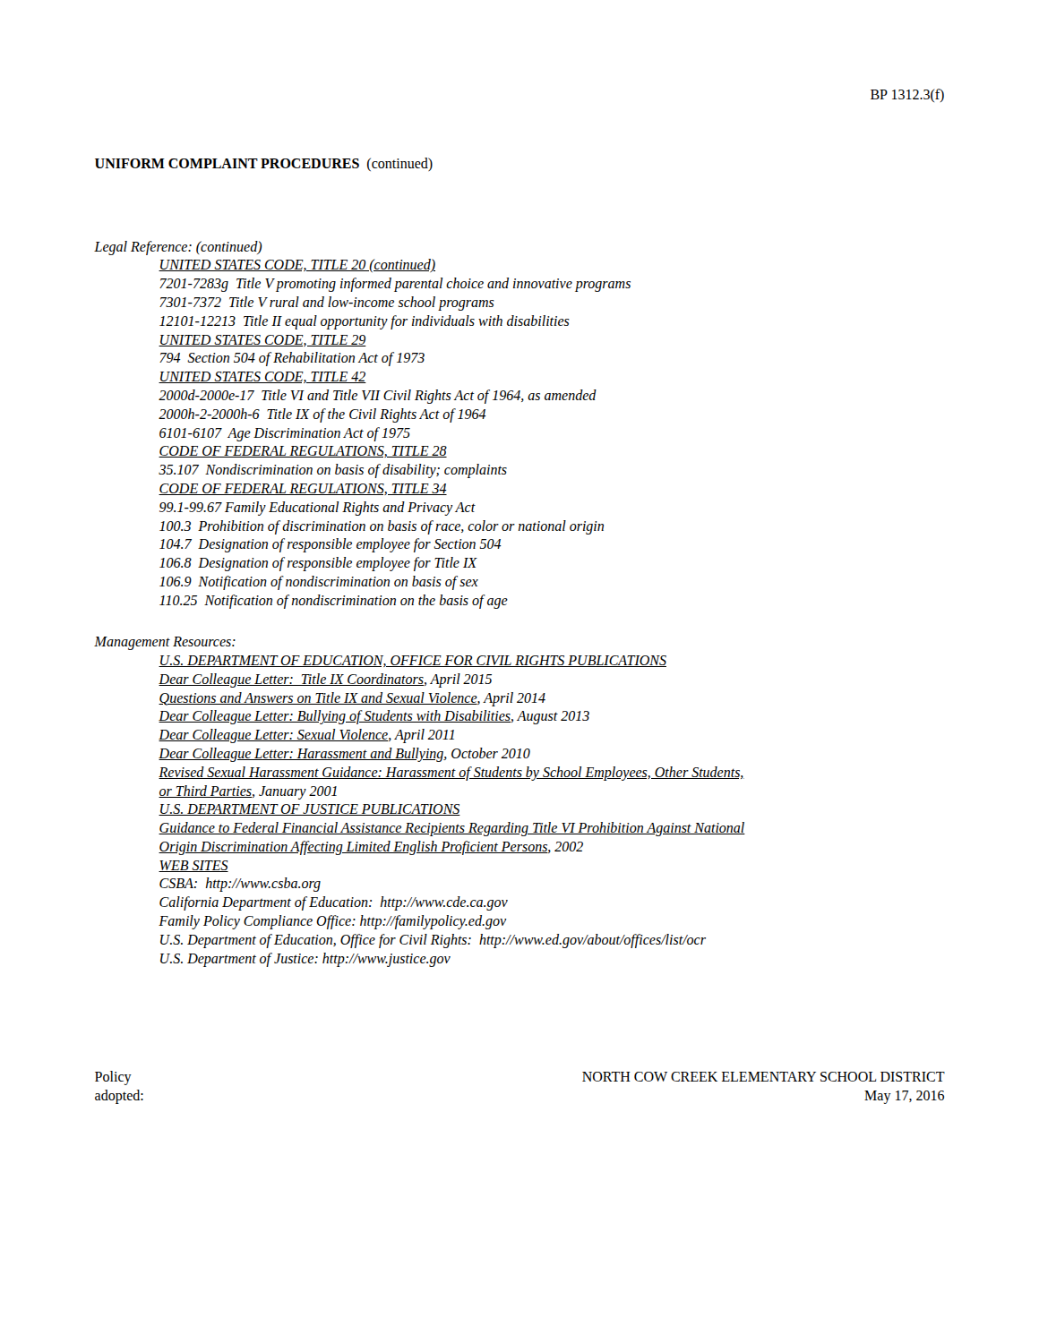BP 1312.3(f)
UNIFORM COMPLAINT PROCEDURES (continued)
Legal Reference: (continued)
UNITED STATES CODE, TITLE 20 (continued)
7201-7283g Title V promoting informed parental choice and innovative programs
7301-7372 Title V rural and low-income school programs
12101-12213 Title II equal opportunity for individuals with disabilities
UNITED STATES CODE, TITLE 29
794 Section 504 of Rehabilitation Act of 1973
UNITED STATES CODE, TITLE 42
2000d-2000e-17 Title VI and Title VII Civil Rights Act of 1964, as amended
2000h-2-2000h-6 Title IX of the Civil Rights Act of 1964
6101-6107 Age Discrimination Act of 1975
CODE OF FEDERAL REGULATIONS, TITLE 28
35.107 Nondiscrimination on basis of disability; complaints
CODE OF FEDERAL REGULATIONS, TITLE 34
99.1-99.67 Family Educational Rights and Privacy Act
100.3 Prohibition of discrimination on basis of race, color or national origin
104.7 Designation of responsible employee for Section 504
106.8 Designation of responsible employee for Title IX
106.9 Notification of nondiscrimination on basis of sex
110.25 Notification of nondiscrimination on the basis of age
Management Resources:
U.S. DEPARTMENT OF EDUCATION, OFFICE FOR CIVIL RIGHTS PUBLICATIONS
Dear Colleague Letter: Title IX Coordinators, April 2015
Questions and Answers on Title IX and Sexual Violence, April 2014
Dear Colleague Letter: Bullying of Students with Disabilities, August 2013
Dear Colleague Letter: Sexual Violence, April 2011
Dear Colleague Letter: Harassment and Bullying, October 2010
Revised Sexual Harassment Guidance: Harassment of Students by School Employees, Other Students,
or Third Parties, January 2001
U.S. DEPARTMENT OF JUSTICE PUBLICATIONS
Guidance to Federal Financial Assistance Recipients Regarding Title VI Prohibition Against National
Origin Discrimination Affecting Limited English Proficient Persons, 2002
WEB SITES
CSBA: http://www.csba.org
California Department of Education: http://www.cde.ca.gov
Family Policy Compliance Office: http://familypolicy.ed.gov
U.S. Department of Education, Office for Civil Rights: http://www.ed.gov/about/offices/list/ocr
U.S. Department of Justice: http://www.justice.gov
Policy adopted:
NORTH COW CREEK ELEMENTARY SCHOOL DISTRICT May 17, 2016